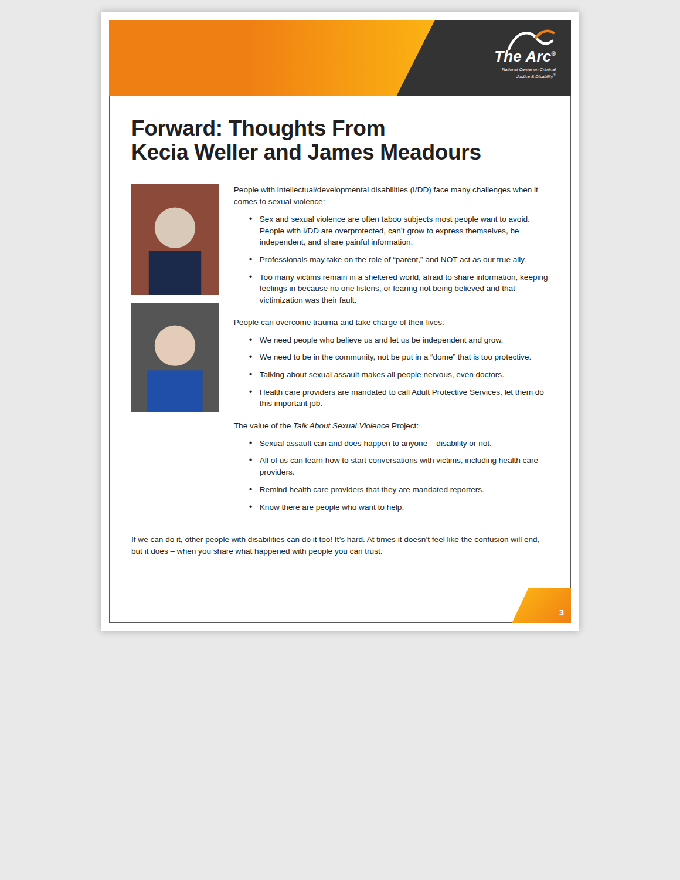The Arc®
National Center on Criminal
Justice & Disability®
Forward: Thoughts From
Kecia Weller and James Meadours
People with intellectual/developmental disabilities (I/DD) face many challenges when it comes to sexual violence:
Sex and sexual violence are often taboo subjects most people want to avoid. People with I/DD are overprotected, can’t grow to express themselves, be independent, and share painful information.
Professionals may take on the role of “parent,” and NOT act as our true ally.
Too many victims remain in a sheltered world, afraid to share information, keeping feelings in because no one listens, or fearing not being believed and that victimization was their fault.
People can overcome trauma and take charge of their lives:
We need people who believe us and let us be independent and grow.
We need to be in the community, not be put in a “dome” that is too protective.
Talking about sexual assault makes all people nervous, even doctors.
Health care providers are mandated to call Adult Protective Services, let them do this important job.
The value of the Talk About Sexual Violence Project:
Sexual assault can and does happen to anyone – disability or not.
All of us can learn how to start conversations with victims, including health care providers.
Remind health care providers that they are mandated reporters.
Know there are people who want to help.
If we can do it, other people with disabilities can do it too! It’s hard. At times it doesn’t feel like the confusion will end, but it does – when you share what happened with people you can trust.
3